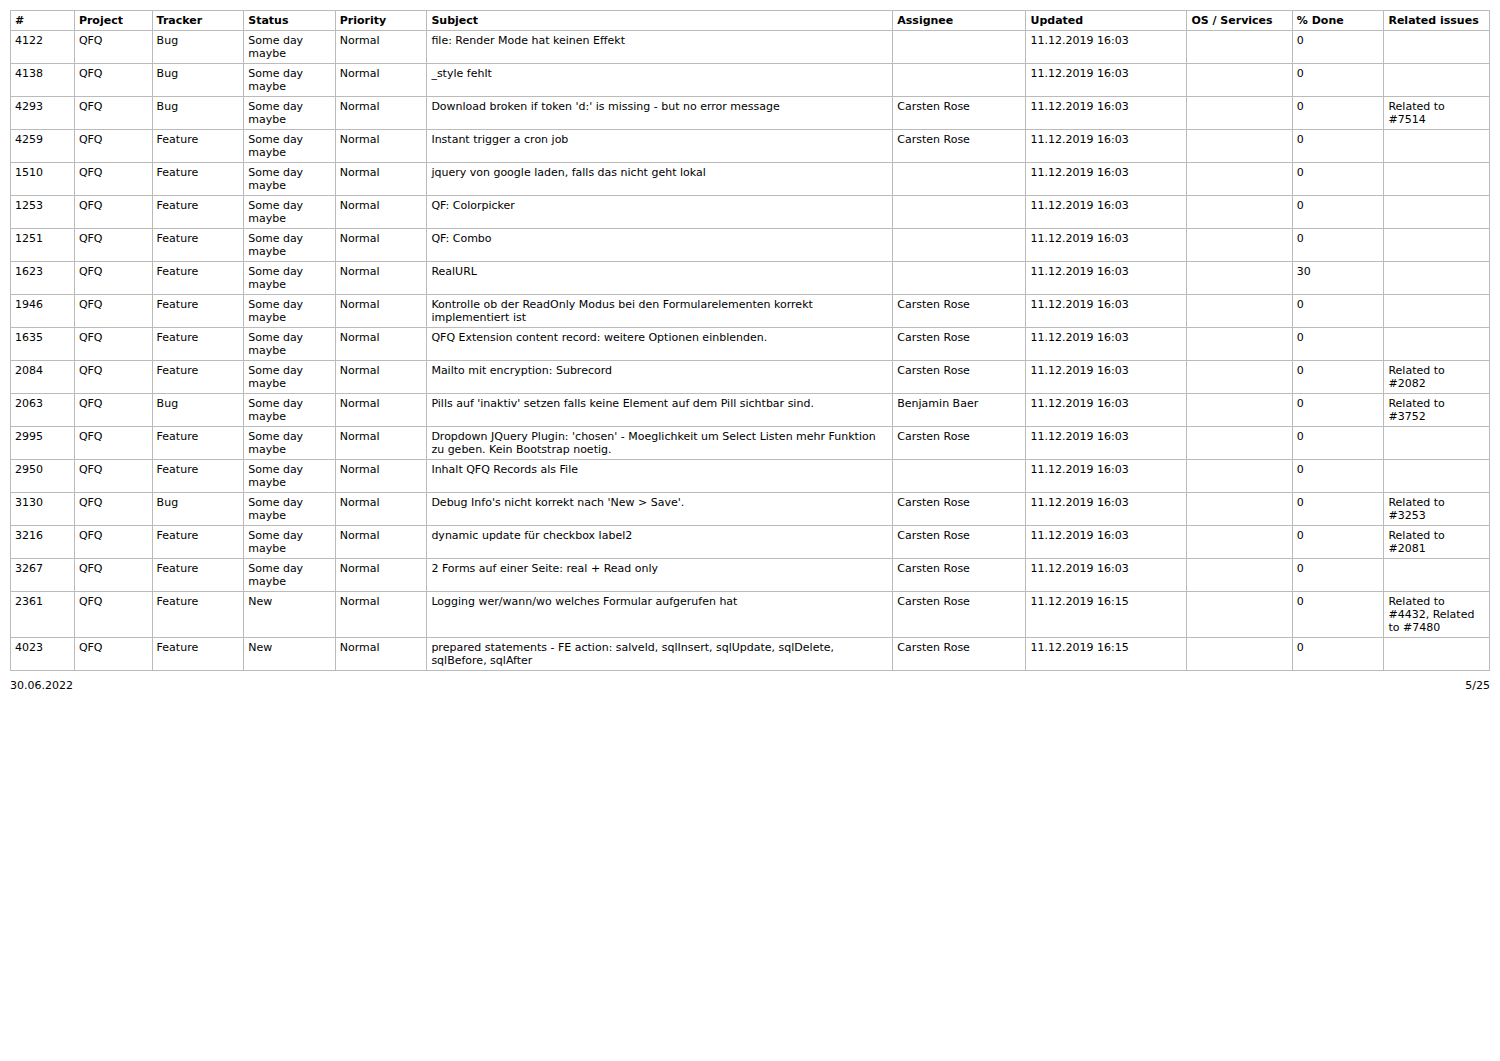| # | Project | Tracker | Status | Priority | Subject | Assignee | Updated | OS / Services | % Done | Related issues |
| --- | --- | --- | --- | --- | --- | --- | --- | --- | --- | --- |
| 4122 | QFQ | Bug | Some day maybe | Normal | file: Render Mode hat keinen Effekt | | 11.12.2019 16:03 | | 0 | |
| 4138 | QFQ | Bug | Some day maybe | Normal | _style fehlt | | 11.12.2019 16:03 | | 0 | |
| 4293 | QFQ | Bug | Some day maybe | Normal | Download broken if token 'd:' is missing - but no error message | Carsten Rose | 11.12.2019 16:03 | | 0 | Related to #7514 |
| 4259 | QFQ | Feature | Some day maybe | Normal | Instant trigger a cron job | Carsten Rose | 11.12.2019 16:03 | | 0 | |
| 1510 | QFQ | Feature | Some day maybe | Normal | jquery von google laden, falls das nicht geht lokal | | 11.12.2019 16:03 | | 0 | |
| 1253 | QFQ | Feature | Some day maybe | Normal | QF: Colorpicker | | 11.12.2019 16:03 | | 0 | |
| 1251 | QFQ | Feature | Some day maybe | Normal | QF: Combo | | 11.12.2019 16:03 | | 0 | |
| 1623 | QFQ | Feature | Some day maybe | Normal | RealURL | | 11.12.2019 16:03 | | 30 | |
| 1946 | QFQ | Feature | Some day maybe | Normal | Kontrolle ob der ReadOnly Modus bei den Formularelementen korrekt implementiert ist | Carsten Rose | 11.12.2019 16:03 | | 0 | |
| 1635 | QFQ | Feature | Some day maybe | Normal | QFQ Extension content record: weitere Optionen einblenden. | Carsten Rose | 11.12.2019 16:03 | | 0 | |
| 2084 | QFQ | Feature | Some day maybe | Normal | Mailto mit encryption: Subrecord | Carsten Rose | 11.12.2019 16:03 | | 0 | Related to #2082 |
| 2063 | QFQ | Bug | Some day maybe | Normal | Pills auf 'inaktiv' setzen falls keine Element auf dem Pill sichtbar sind. | Benjamin Baer | 11.12.2019 16:03 | | 0 | Related to #3752 |
| 2995 | QFQ | Feature | Some day maybe | Normal | Dropdown JQuery Plugin: 'chosen' - Moeglichkeit um Select Listen mehr Funktion zu geben. Kein Bootstrap noetig. | Carsten Rose | 11.12.2019 16:03 | | 0 | |
| 2950 | QFQ | Feature | Some day maybe | Normal | Inhalt QFQ Records als File | | 11.12.2019 16:03 | | 0 | |
| 3130 | QFQ | Bug | Some day maybe | Normal | Debug Info's nicht korrekt nach 'New > Save'. | Carsten Rose | 11.12.2019 16:03 | | 0 | Related to #3253 |
| 3216 | QFQ | Feature | Some day maybe | Normal | dynamic update für checkbox label2 | Carsten Rose | 11.12.2019 16:03 | | 0 | Related to #2081 |
| 3267 | QFQ | Feature | Some day maybe | Normal | 2 Forms auf einer Seite: real + Read only | Carsten Rose | 11.12.2019 16:03 | | 0 | |
| 2361 | QFQ | Feature | New | Normal | Logging wer/wann/wo welches Formular aufgerufen hat | Carsten Rose | 11.12.2019 16:15 | | 0 | Related to #4432, Related to #7480 |
| 4023 | QFQ | Feature | New | Normal | prepared statements - FE action: salveld, sqlInsert, sqlUpdate, sqlDelete, sqlBefore, sqlAfter | Carsten Rose | 11.12.2019 16:15 | | 0 | |
30.06.2022 5/25